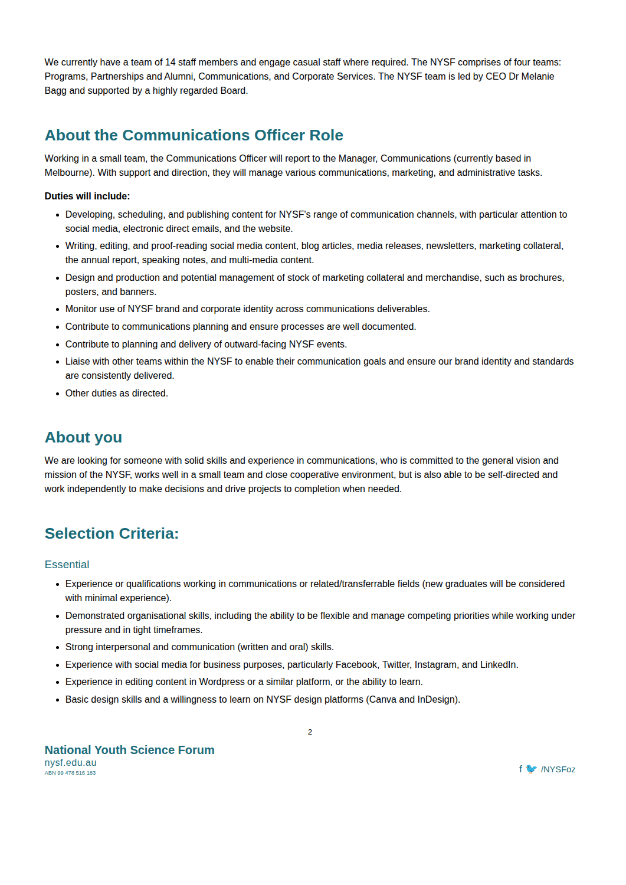We currently have a team of 14 staff members and engage casual staff where required. The NYSF comprises of four teams: Programs, Partnerships and Alumni, Communications, and Corporate Services. The NYSF team is led by CEO Dr Melanie Bagg and supported by a highly regarded Board.
About the Communications Officer Role
Working in a small team, the Communications Officer will report to the Manager, Communications (currently based in Melbourne). With support and direction, they will manage various communications, marketing, and administrative tasks.
Duties will include:
Developing, scheduling, and publishing content for NYSF's range of communication channels, with particular attention to social media, electronic direct emails, and the website.
Writing, editing, and proof-reading social media content, blog articles, media releases, newsletters, marketing collateral, the annual report, speaking notes, and multi-media content.
Design and production and potential management of stock of marketing collateral and merchandise, such as brochures, posters, and banners.
Monitor use of NYSF brand and corporate identity across communications deliverables.
Contribute to communications planning and ensure processes are well documented.
Contribute to planning and delivery of outward-facing NYSF events.
Liaise with other teams within the NYSF to enable their communication goals and ensure our brand identity and standards are consistently delivered.
Other duties as directed.
About you
We are looking for someone with solid skills and experience in communications, who is committed to the general vision and mission of the NYSF, works well in a small team and close cooperative environment, but is also able to be self-directed and work independently to make decisions and drive projects to completion when needed.
Selection Criteria:
Essential
Experience or qualifications working in communications or related/transferrable fields (new graduates will be considered with minimal experience).
Demonstrated organisational skills, including the ability to be flexible and manage competing priorities while working under pressure and in tight timeframes.
Strong interpersonal and communication (written and oral) skills.
Experience with social media for business purposes, particularly Facebook, Twitter, Instagram, and LinkedIn.
Experience in editing content in Wordpress or a similar platform, or the ability to learn.
Basic design skills and a willingness to learn on NYSF design platforms (Canva and InDesign).
2
National Youth Science Forum
nysf.edu.au
ABN 99 478 516 183
f 🐦/NYSFoz